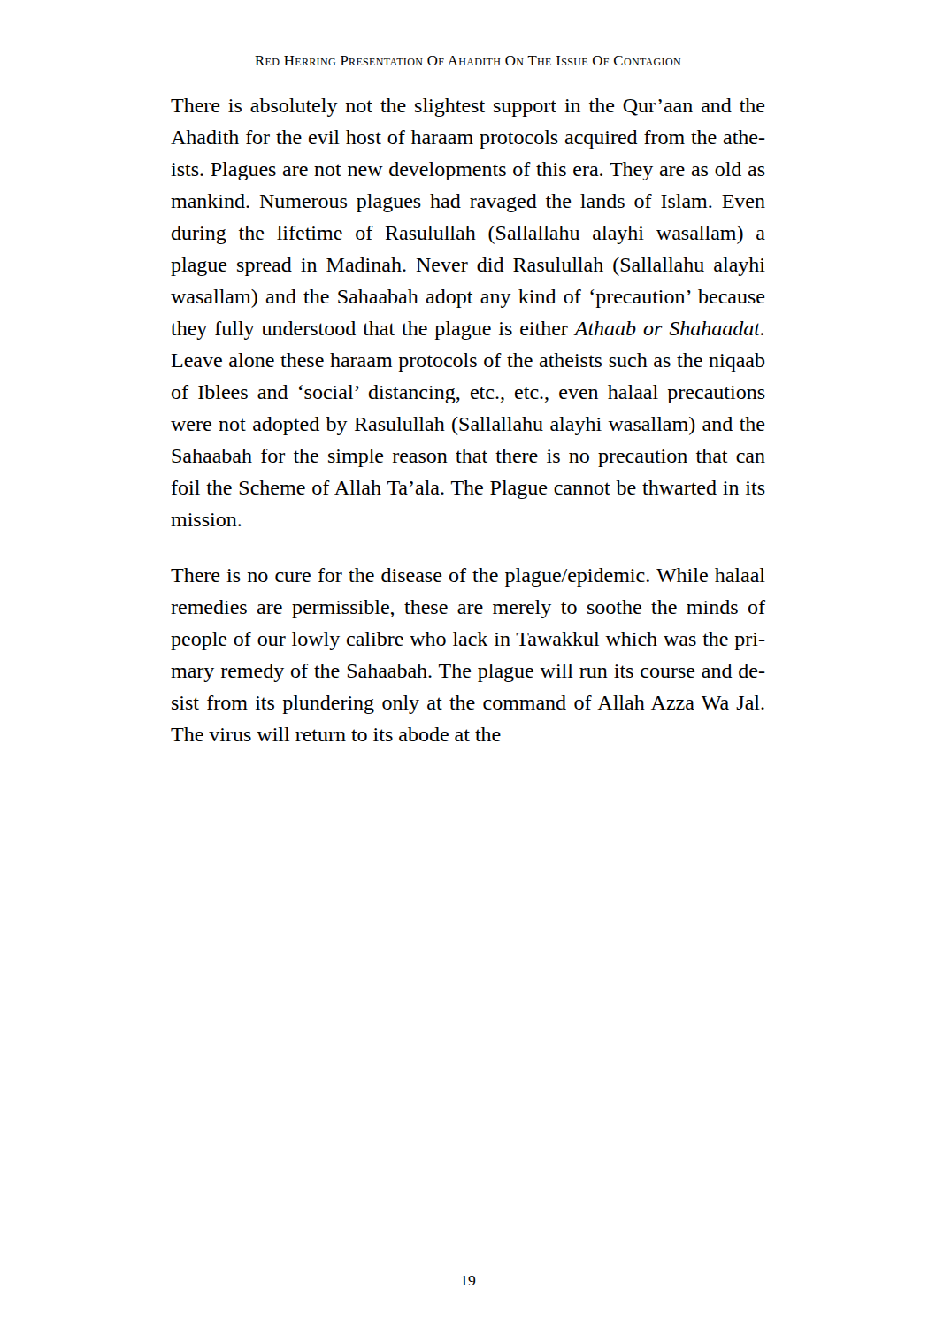Red Herring Presentation Of Ahadith On The Issue Of Contagion
There is absolutely not the slightest support in the Qur’aan and the Ahadith for the evil host of haraam protocols acquired from the atheists. Plagues are not new developments of this era. They are as old as mankind. Numerous plagues had ravaged the lands of Islam. Even during the lifetime of Rasulullah (Sallallahu alayhi wasallam) a plague spread in Madinah. Never did Rasulullah (Sallallahu alayhi wasallam) and the Sahaabah adopt any kind of ‘precaution’ because they fully understood that the plague is either Athaab or Shahaadat. Leave alone these haraam protocols of the atheists such as the niqaab of Iblees and ‘social’ distancing, etc., etc., even halaal precautions were not adopted by Rasulullah (Sallallahu alayhi wasallam) and the Sahaabah for the simple reason that there is no precaution that can foil the Scheme of Allah Ta’ala. The Plague cannot be thwarted in its mission.
There is no cure for the disease of the plague/epidemic. While halaal remedies are permissible, these are merely to soothe the minds of people of our lowly calibre who lack in Tawakkul which was the primary remedy of the Sahaabah. The plague will run its course and desist from its plundering only at the command of Allah Azza Wa Jal. The virus will return to its abode at the
19